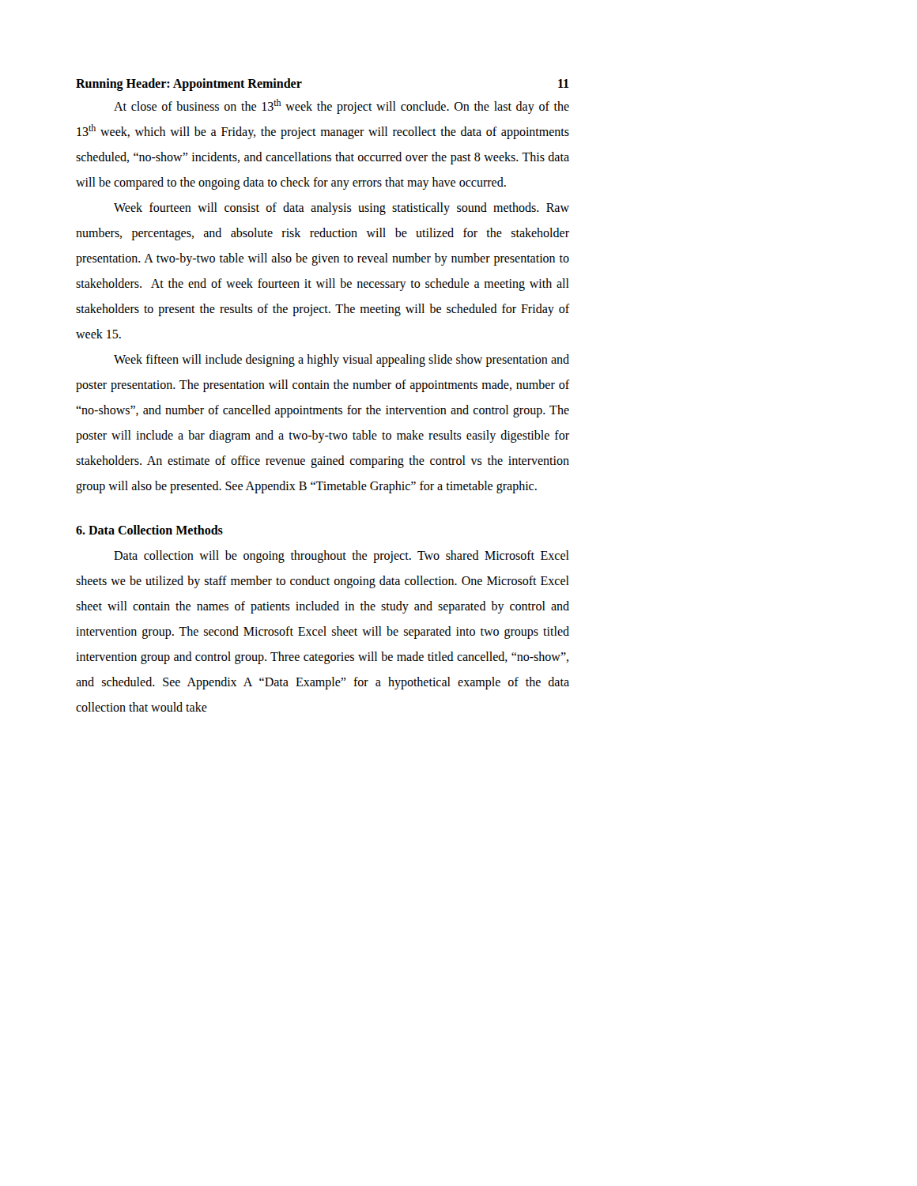Running Header: Appointment Reminder 11
At close of business on the 13th week the project will conclude. On the last day of the 13th week, which will be a Friday, the project manager will recollect the data of appointments scheduled, “no-show” incidents, and cancellations that occurred over the past 8 weeks. This data will be compared to the ongoing data to check for any errors that may have occurred.
Week fourteen will consist of data analysis using statistically sound methods. Raw numbers, percentages, and absolute risk reduction will be utilized for the stakeholder presentation. A two-by-two table will also be given to reveal number by number presentation to stakeholders. At the end of week fourteen it will be necessary to schedule a meeting with all stakeholders to present the results of the project. The meeting will be scheduled for Friday of week 15.
Week fifteen will include designing a highly visual appealing slide show presentation and poster presentation. The presentation will contain the number of appointments made, number of “no-shows”, and number of cancelled appointments for the intervention and control group. The poster will include a bar diagram and a two-by-two table to make results easily digestible for stakeholders. An estimate of office revenue gained comparing the control vs the intervention group will also be presented. See Appendix B “Timetable Graphic” for a timetable graphic.
6. Data Collection Methods
Data collection will be ongoing throughout the project. Two shared Microsoft Excel sheets we be utilized by staff member to conduct ongoing data collection. One Microsoft Excel sheet will contain the names of patients included in the study and separated by control and intervention group. The second Microsoft Excel sheet will be separated into two groups titled intervention group and control group. Three categories will be made titled cancelled, “no-show”, and scheduled. See Appendix A “Data Example” for a hypothetical example of the data collection that would take